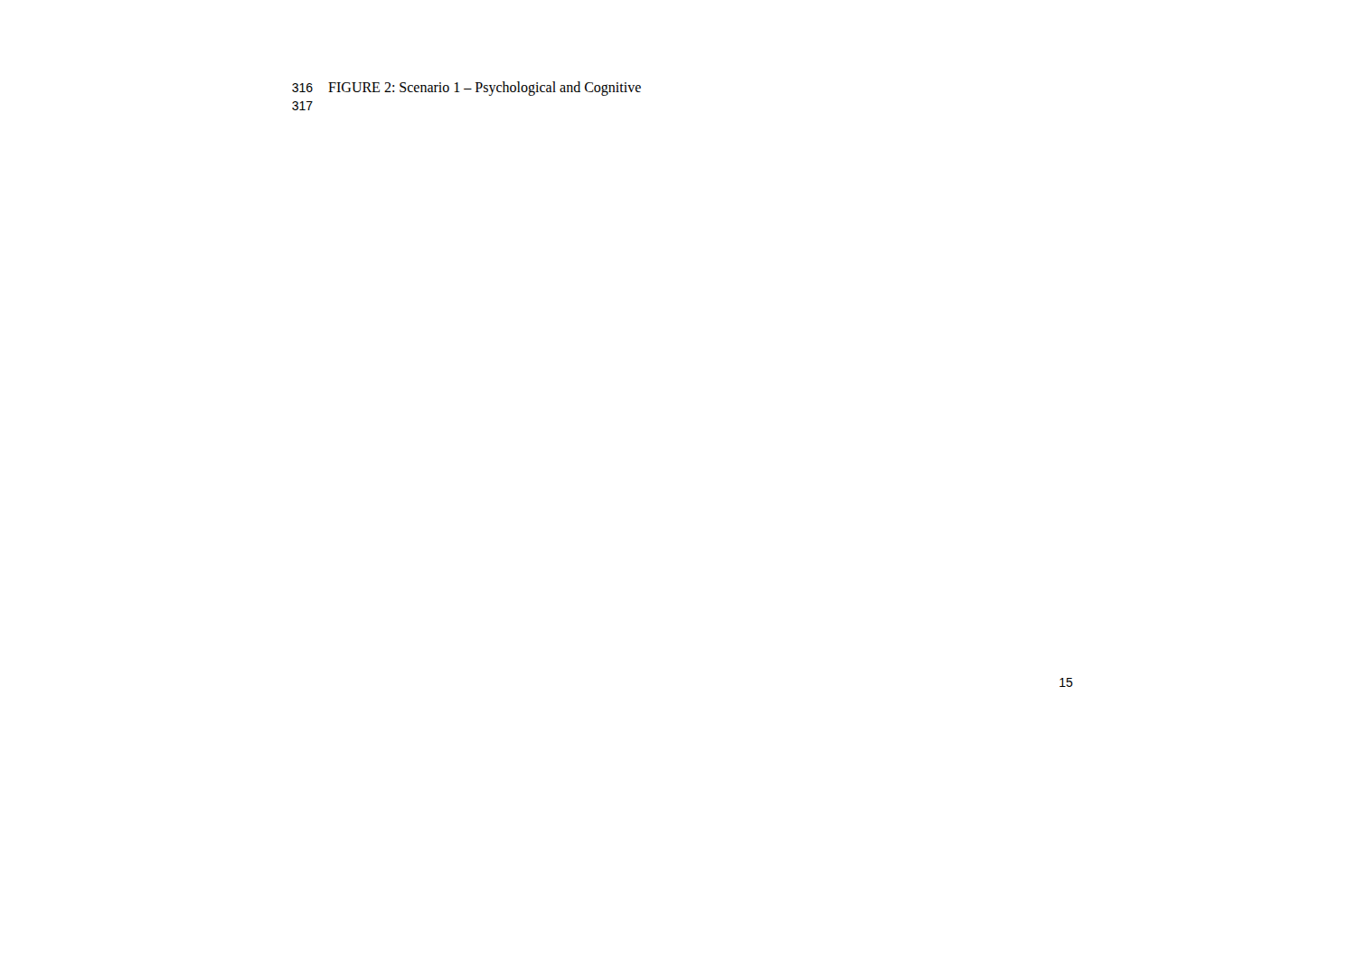316 FIGURE 2: Scenario 1 – Psychological and Cognitive
317
15